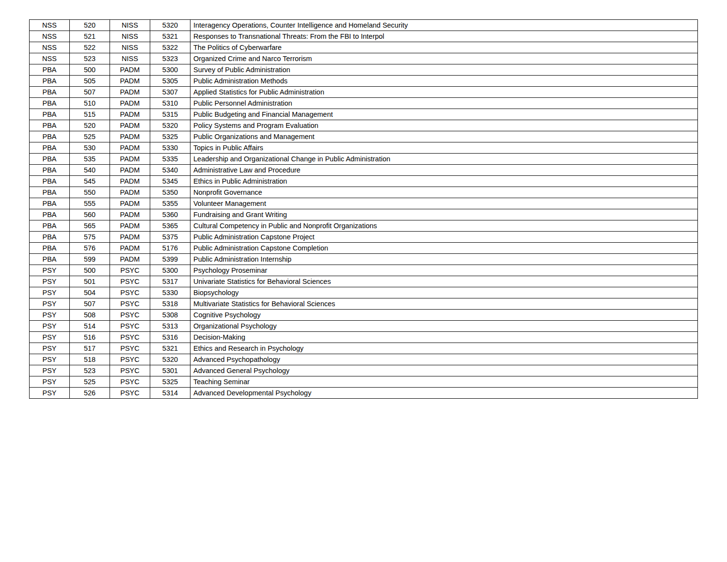| NSS | 520 | NISS | 5320 | Interagency Operations, Counter Intelligence and Homeland Security |
| NSS | 521 | NISS | 5321 | Responses to Transnational Threats: From the FBI to Interpol |
| NSS | 522 | NISS | 5322 | The Politics of Cyberwarfare |
| NSS | 523 | NISS | 5323 | Organized Crime and Narco Terrorism |
| PBA | 500 | PADM | 5300 | Survey of Public Administration |
| PBA | 505 | PADM | 5305 | Public Administration Methods |
| PBA | 507 | PADM | 5307 | Applied Statistics for Public Administration |
| PBA | 510 | PADM | 5310 | Public Personnel Administration |
| PBA | 515 | PADM | 5315 | Public Budgeting and Financial Management |
| PBA | 520 | PADM | 5320 | Policy Systems and Program Evaluation |
| PBA | 525 | PADM | 5325 | Public Organizations and Management |
| PBA | 530 | PADM | 5330 | Topics in Public Affairs |
| PBA | 535 | PADM | 5335 | Leadership and Organizational Change in Public Administration |
| PBA | 540 | PADM | 5340 | Administrative Law and Procedure |
| PBA | 545 | PADM | 5345 | Ethics in Public Administration |
| PBA | 550 | PADM | 5350 | Nonprofit Governance |
| PBA | 555 | PADM | 5355 | Volunteer Management |
| PBA | 560 | PADM | 5360 | Fundraising and Grant Writing |
| PBA | 565 | PADM | 5365 | Cultural Competency in Public and Nonprofit Organizations |
| PBA | 575 | PADM | 5375 | Public Administration Capstone Project |
| PBA | 576 | PADM | 5176 | Public Administration Capstone Completion |
| PBA | 599 | PADM | 5399 | Public Administration Internship |
| PSY | 500 | PSYC | 5300 | Psychology Proseminar |
| PSY | 501 | PSYC | 5317 | Univariate Statistics for Behavioral Sciences |
| PSY | 504 | PSYC | 5330 | Biopsychology |
| PSY | 507 | PSYC | 5318 | Multivariate Statistics for Behavioral Sciences |
| PSY | 508 | PSYC | 5308 | Cognitive Psychology |
| PSY | 514 | PSYC | 5313 | Organizational Psychology |
| PSY | 516 | PSYC | 5316 | Decision-Making |
| PSY | 517 | PSYC | 5321 | Ethics and Research in Psychology |
| PSY | 518 | PSYC | 5320 | Advanced Psychopathology |
| PSY | 523 | PSYC | 5301 | Advanced General Psychology |
| PSY | 525 | PSYC | 5325 | Teaching Seminar |
| PSY | 526 | PSYC | 5314 | Advanced Developmental Psychology |